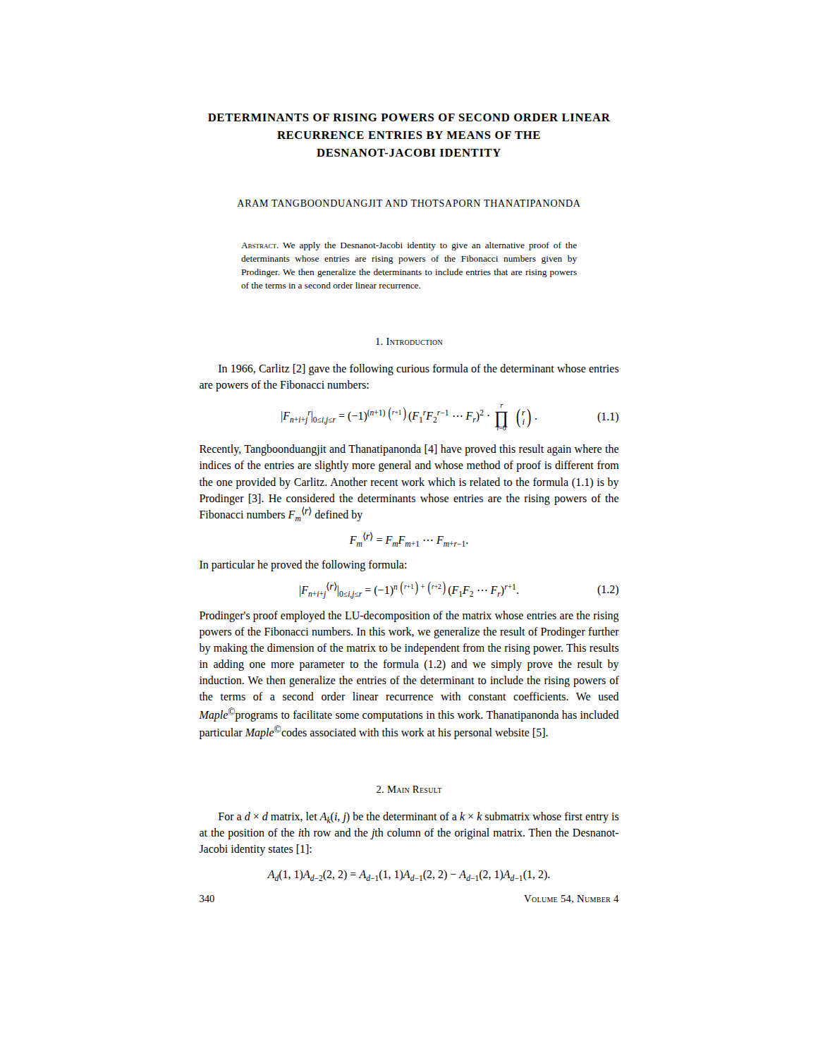Determinants of Rising Powers of Second Order Linear
Recurrence Entries by Means of the
Desnanot-Jacobi Identity
Aram Tangboonduangjit and Thotsaporn Thanatipanonda
Abstract. We apply the Desnanot-Jacobi identity to give an alternative proof of the determinants whose entries are rising powers of the Fibonacci numbers given by Prodinger. We then generalize the determinants to include entries that are rising powers of the terms in a second order linear recurrence.
1. Introduction
In 1966, Carlitz [2] gave the following curious formula of the determinant whose entries are powers of the Fibonacci numbers:
|Fn+i+jr|0≤i,j≤r = (−1)(n+1)(r+1)(F1rF2r−1 ⋯ Fr)2 · r∏i=0 (r
i). (1.1)
Recently, Tangboonduangjit and Thanatipanonda [4] have proved this result again where the indices of the entries are slightly more general and whose method of proof is different from the one provided by Carlitz. Another recent work which is related to the formula (1.1) is by Prodinger [3]. He considered the determinants whose entries are the rising powers of the Fibonacci numbers Fm⟨r⟩ defined by
Fm⟨r⟩ = FmFm+1 ⋯ Fm+r−1.
In particular he proved the following formula:
|Fn+i+j⟨r⟩|0≤i,j≤r = (−1)n(r+1)+(r+2)(F1F2 ⋯ Fr)r+1. (1.2)
Prodinger's proof employed the LU-decomposition of the matrix whose entries are the rising powers of the Fibonacci numbers. In this work, we generalize the result of Prodinger further by making the dimension of the matrix to be independent from the rising power. This results in adding one more parameter to the formula (1.2) and we simply prove the result by induction. We then generalize the entries of the determinant to include the rising powers of the terms of a second order linear recurrence with constant coefficients. We used Maple©programs to facilitate some computations in this work. Thanatipanonda has included particular Maple©codes associated with this work at his personal website [5].
2. Main Result
For a d × d matrix, let Ak(i, j) be the determinant of a k × k submatrix whose first entry is at the position of the ith row and the jth column of the original matrix. Then the Desnanot-Jacobi identity states [1]:
Ad(1, 1)Ad−2(2, 2) = Ad−1(1, 1)Ad−1(2, 2) − Ad−1(2, 1)Ad−1(1, 2).
340 Volume 54, Number 4